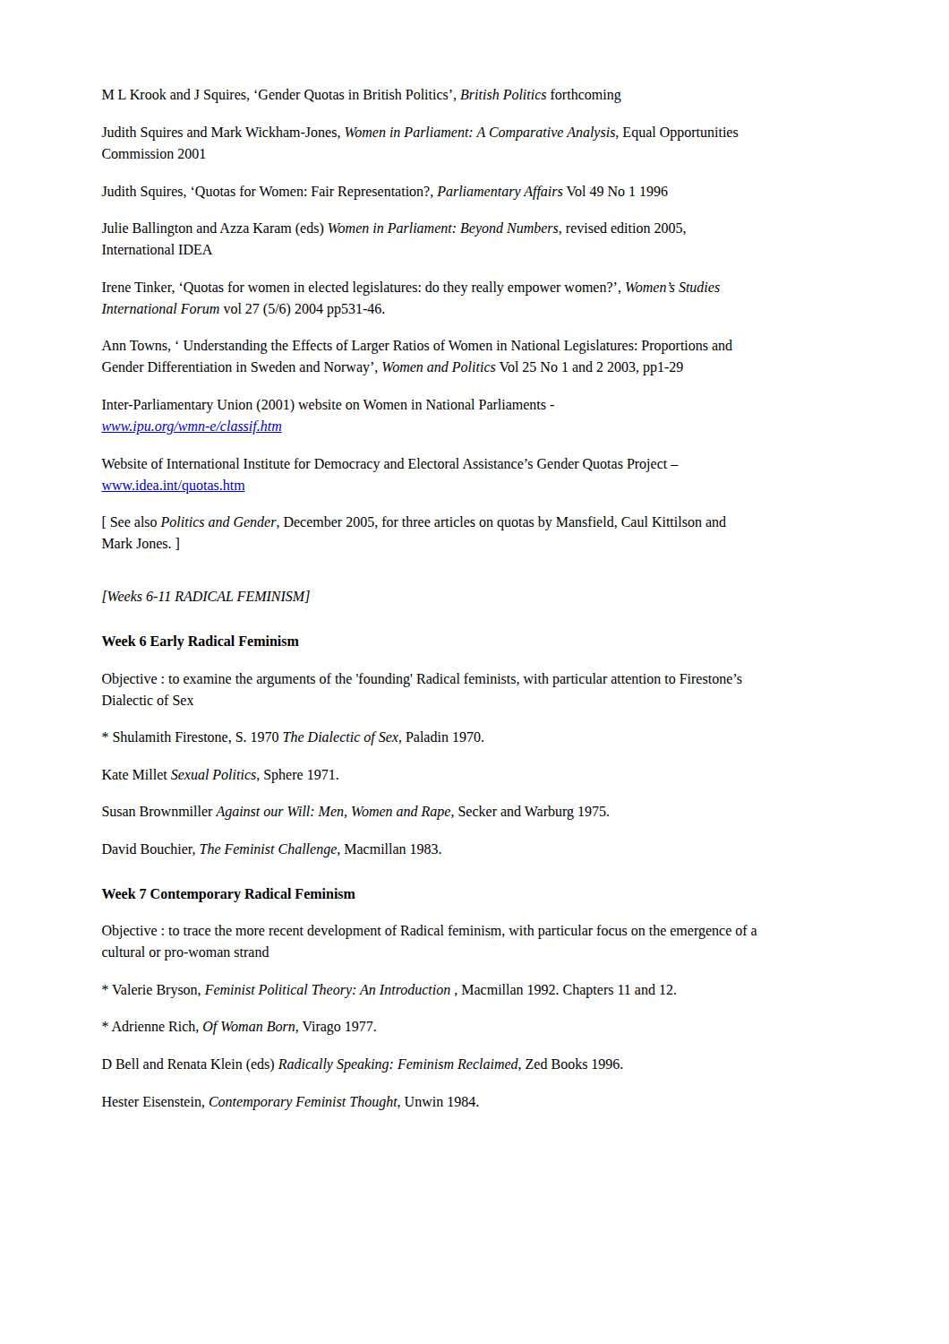M L Krook and J Squires, ‘Gender Quotas in British Politics’, British Politics forthcoming
Judith Squires and Mark Wickham-Jones, Women in Parliament: A Comparative Analysis, Equal Opportunities Commission 2001
Judith Squires, ‘Quotas for Women: Fair Representation?, Parliamentary Affairs Vol 49 No 1 1996
Julie Ballington and Azza Karam (eds) Women in Parliament: Beyond Numbers, revised edition 2005, International IDEA
Irene Tinker, ‘Quotas for women in elected legislatures: do they really empower women?’, Women’s Studies International Forum vol 27 (5/6) 2004 pp531-46.
Ann Towns, ‘ Understanding the Effects of Larger Ratios of Women in National Legislatures: Proportions and Gender Differentiation in Sweden and Norway’, Women and Politics Vol 25 No 1 and 2 2003, pp1-29
Inter-Parliamentary Union (2001) website on Women in National Parliaments -
www.ipu.org/wmn-e/classif.htm
Website of International Institute for Democracy and Electoral Assistance’s Gender Quotas Project – www.idea.int/quotas.htm
[ See also Politics and Gender, December 2005, for three articles on quotas by Mansfield, Caul Kittilson and Mark Jones. ]
[Weeks 6-11 RADICAL FEMINISM]
Week 6 Early Radical Feminism
Objective : to examine the arguments of the 'founding' Radical feminists, with particular attention to Firestone’s Dialectic of Sex
* Shulamith Firestone, S. 1970 The Dialectic of Sex, Paladin 1970.
Kate Millet Sexual Politics, Sphere 1971.
Susan Brownmiller Against our Will: Men, Women and Rape, Secker and Warburg 1975.
David Bouchier, The Feminist Challenge, Macmillan 1983.
Week 7 Contemporary Radical Feminism
Objective : to trace the more recent development of Radical feminism, with particular focus on the emergence of a cultural or pro-woman strand
* Valerie Bryson, Feminist Political Theory: An Introduction , Macmillan 1992. Chapters 11 and 12.
* Adrienne Rich, Of Woman Born, Virago 1977.
D Bell and Renata Klein (eds) Radically Speaking: Feminism Reclaimed, Zed Books 1996.
Hester Eisenstein, Contemporary Feminist Thought, Unwin 1984.